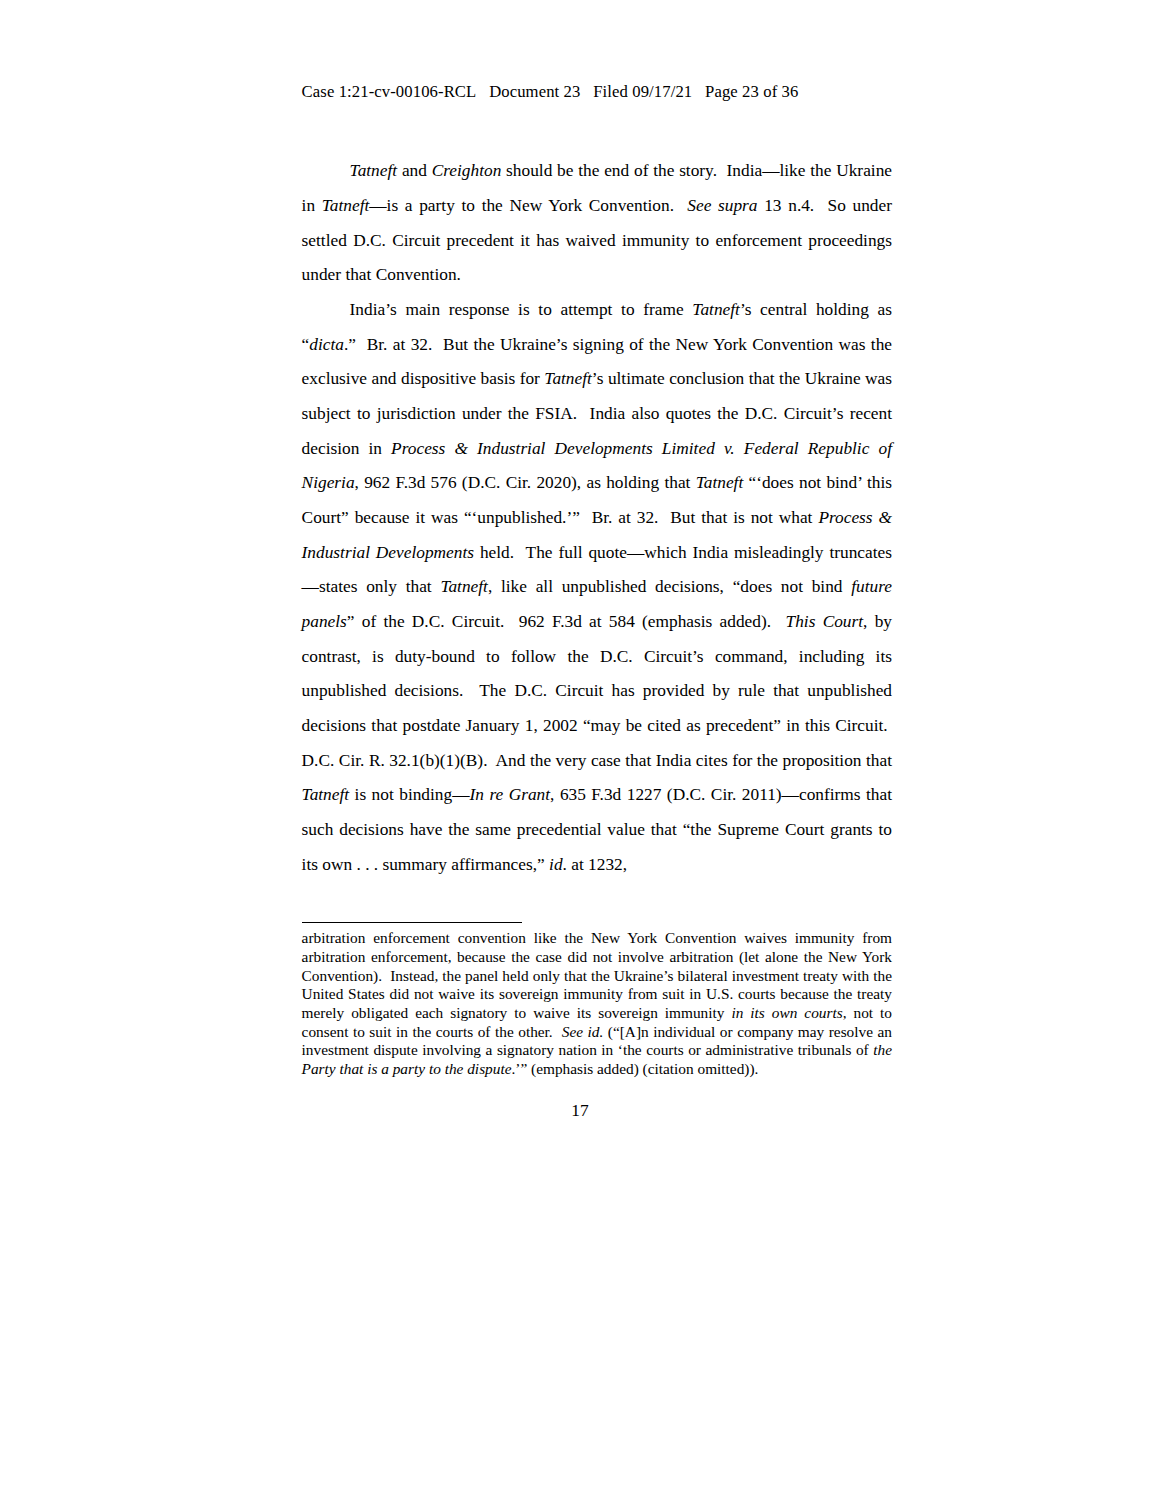Case 1:21-cv-00106-RCL Document 23 Filed 09/17/21 Page 23 of 36
Tatneft and Creighton should be the end of the story. India—like the Ukraine in Tatneft—is a party to the New York Convention. See supra 13 n.4. So under settled D.C. Circuit precedent it has waived immunity to enforcement proceedings under that Convention.
India’s main response is to attempt to frame Tatneft’s central holding as “dicta.” Br. at 32. But the Ukraine’s signing of the New York Convention was the exclusive and dispositive basis for Tatneft’s ultimate conclusion that the Ukraine was subject to jurisdiction under the FSIA. India also quotes the D.C. Circuit’s recent decision in Process & Industrial Developments Limited v. Federal Republic of Nigeria, 962 F.3d 576 (D.C. Cir. 2020), as holding that Tatneft “‘does not bind’ this Court” because it was “‘unpublished.’” Br. at 32. But that is not what Process & Industrial Developments held. The full quote—which India misleadingly truncates—states only that Tatneft, like all unpublished decisions, “does not bind future panels” of the D.C. Circuit. 962 F.3d at 584 (emphasis added). This Court, by contrast, is duty-bound to follow the D.C. Circuit’s command, including its unpublished decisions. The D.C. Circuit has provided by rule that unpublished decisions that postdate January 1, 2002 “may be cited as precedent” in this Circuit. D.C. Cir. R. 32.1(b)(1)(B). And the very case that India cites for the proposition that Tatneft is not binding—In re Grant, 635 F.3d 1227 (D.C. Cir. 2011)—confirms that such decisions have the same precedential value that “the Supreme Court grants to its own . . . summary affirmances,” id. at 1232,
arbitration enforcement convention like the New York Convention waives immunity from arbitration enforcement, because the case did not involve arbitration (let alone the New York Convention). Instead, the panel held only that the Ukraine’s bilateral investment treaty with the United States did not waive its sovereign immunity from suit in U.S. courts because the treaty merely obligated each signatory to waive its sovereign immunity in its own courts, not to consent to suit in the courts of the other. See id. (“[A]n individual or company may resolve an investment dispute involving a signatory nation in ‘the courts or administrative tribunals of the Party that is a party to the dispute.’” (emphasis added) (citation omitted)).
17